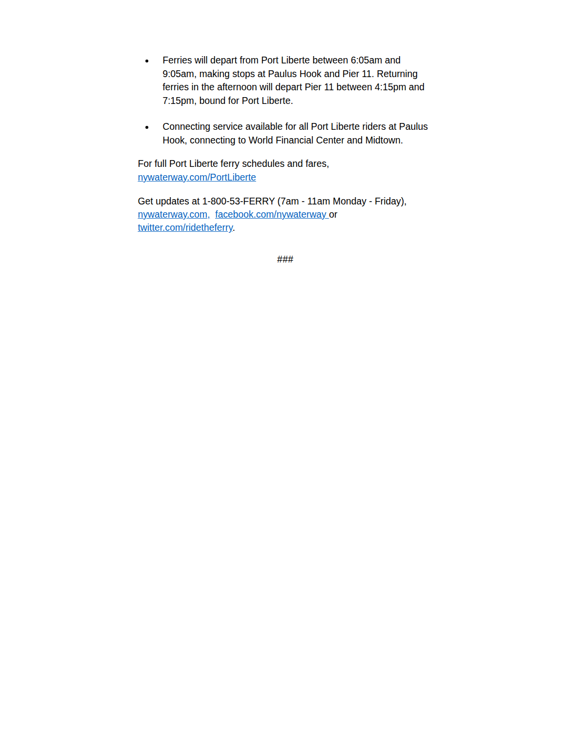Ferries will depart from Port Liberte between 6:05am and 9:05am, making stops at Paulus Hook and Pier 11. Returning ferries in the afternoon will depart Pier 11 between 4:15pm and 7:15pm, bound for Port Liberte.
Connecting service available for all Port Liberte riders at Paulus Hook, connecting to World Financial Center and Midtown.
For full Port Liberte ferry schedules and fares, nywaterway.com/PortLiberte
Get updates at 1-800-53-FERRY (7am - 11am Monday - Friday),
nywaterway.com, facebook.com/nywaterway or twitter.com/ridetheferry.
###